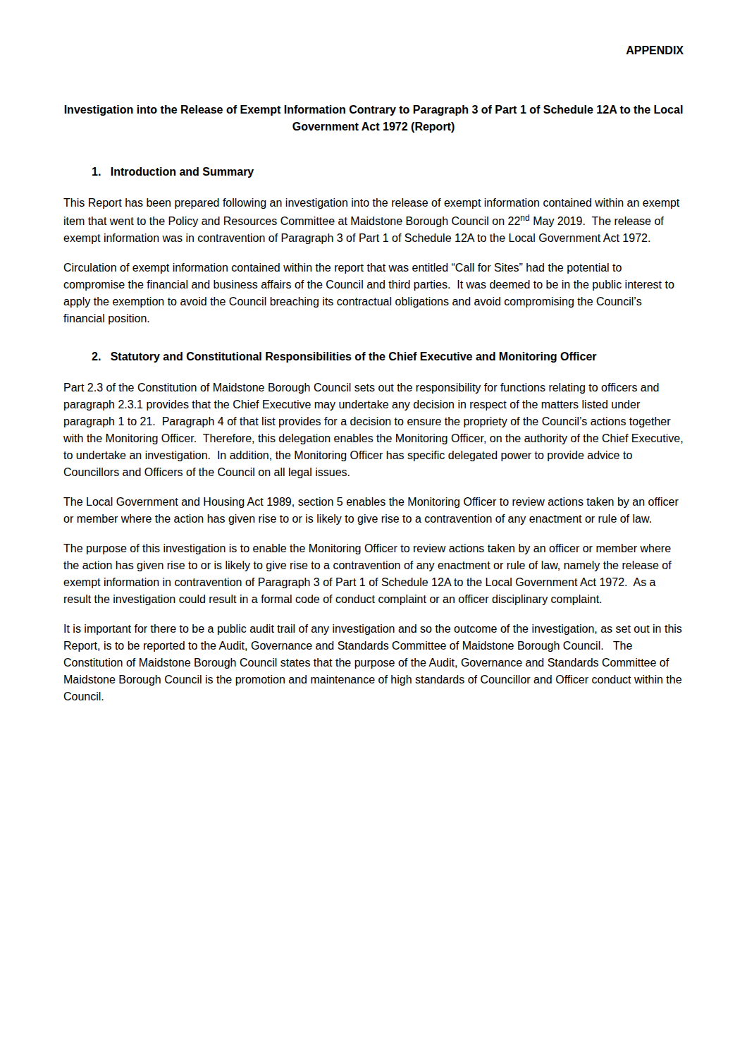APPENDIX
Investigation into the Release of Exempt Information Contrary to Paragraph 3 of Part 1 of Schedule 12A to the Local Government Act 1972 (Report)
1. Introduction and Summary
This Report has been prepared following an investigation into the release of exempt information contained within an exempt item that went to the Policy and Resources Committee at Maidstone Borough Council on 22nd May 2019. The release of exempt information was in contravention of Paragraph 3 of Part 1 of Schedule 12A to the Local Government Act 1972.
Circulation of exempt information contained within the report that was entitled “Call for Sites” had the potential to compromise the financial and business affairs of the Council and third parties. It was deemed to be in the public interest to apply the exemption to avoid the Council breaching its contractual obligations and avoid compromising the Council’s financial position.
2. Statutory and Constitutional Responsibilities of the Chief Executive and Monitoring Officer
Part 2.3 of the Constitution of Maidstone Borough Council sets out the responsibility for functions relating to officers and paragraph 2.3.1 provides that the Chief Executive may undertake any decision in respect of the matters listed under paragraph 1 to 21. Paragraph 4 of that list provides for a decision to ensure the propriety of the Council’s actions together with the Monitoring Officer. Therefore, this delegation enables the Monitoring Officer, on the authority of the Chief Executive, to undertake an investigation. In addition, the Monitoring Officer has specific delegated power to provide advice to Councillors and Officers of the Council on all legal issues.
The Local Government and Housing Act 1989, section 5 enables the Monitoring Officer to review actions taken by an officer or member where the action has given rise to or is likely to give rise to a contravention of any enactment or rule of law.
The purpose of this investigation is to enable the Monitoring Officer to review actions taken by an officer or member where the action has given rise to or is likely to give rise to a contravention of any enactment or rule of law, namely the release of exempt information in contravention of Paragraph 3 of Part 1 of Schedule 12A to the Local Government Act 1972. As a result the investigation could result in a formal code of conduct complaint or an officer disciplinary complaint.
It is important for there to be a public audit trail of any investigation and so the outcome of the investigation, as set out in this Report, is to be reported to the Audit, Governance and Standards Committee of Maidstone Borough Council. The Constitution of Maidstone Borough Council states that the purpose of the Audit, Governance and Standards Committee of Maidstone Borough Council is the promotion and maintenance of high standards of Councillor and Officer conduct within the Council.